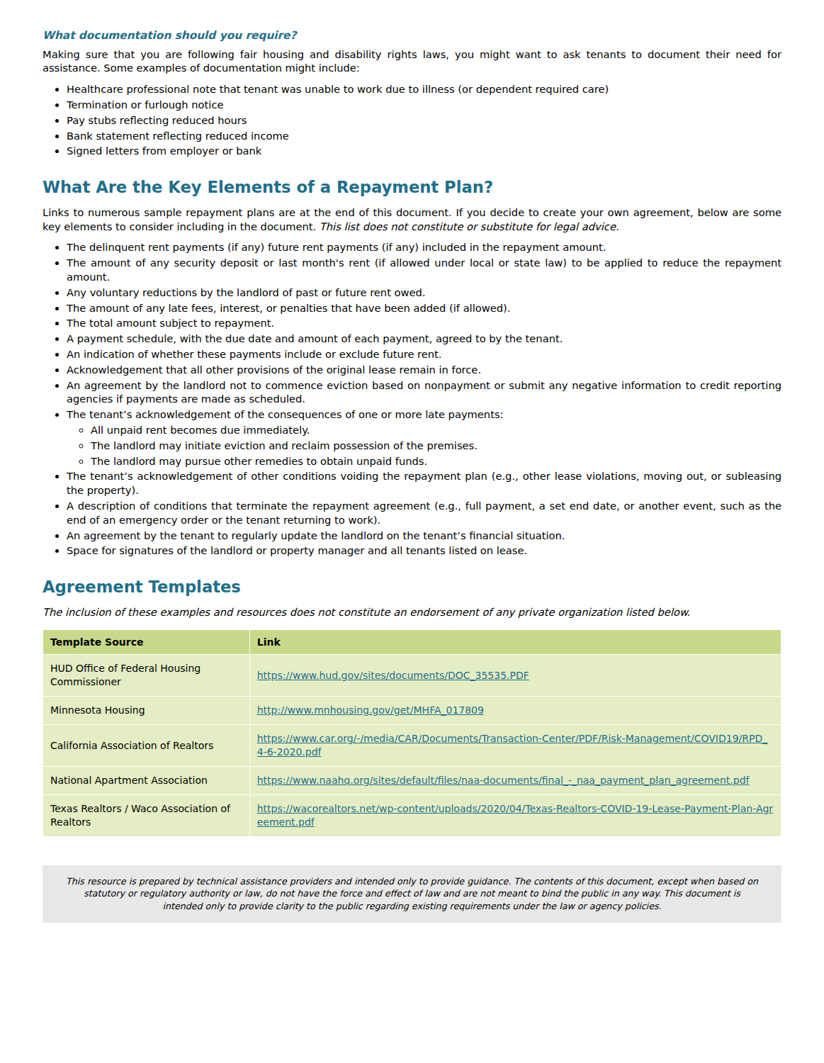What documentation should you require?
Making sure that you are following fair housing and disability rights laws, you might want to ask tenants to document their need for assistance. Some examples of documentation might include:
Healthcare professional note that tenant was unable to work due to illness (or dependent required care)
Termination or furlough notice
Pay stubs reflecting reduced hours
Bank statement reflecting reduced income
Signed letters from employer or bank
What Are the Key Elements of a Repayment Plan?
Links to numerous sample repayment plans are at the end of this document. If you decide to create your own agreement, below are some key elements to consider including in the document. This list does not constitute or substitute for legal advice.
The delinquent rent payments (if any) future rent payments (if any) included in the repayment amount.
The amount of any security deposit or last month's rent (if allowed under local or state law) to be applied to reduce the repayment amount.
Any voluntary reductions by the landlord of past or future rent owed.
The amount of any late fees, interest, or penalties that have been added (if allowed).
The total amount subject to repayment.
A payment schedule, with the due date and amount of each payment, agreed to by the tenant.
An indication of whether these payments include or exclude future rent.
Acknowledgement that all other provisions of the original lease remain in force.
An agreement by the landlord not to commence eviction based on nonpayment or submit any negative information to credit reporting agencies if payments are made as scheduled.
The tenant’s acknowledgement of the consequences of one or more late payments:
All unpaid rent becomes due immediately.
The landlord may initiate eviction and reclaim possession of the premises.
The landlord may pursue other remedies to obtain unpaid funds.
The tenant’s acknowledgement of other conditions voiding the repayment plan (e.g., other lease violations, moving out, or subleasing the property).
A description of conditions that terminate the repayment agreement (e.g., full payment, a set end date, or another event, such as the end of an emergency order or the tenant returning to work).
An agreement by the tenant to regularly update the landlord on the tenant’s financial situation.
Space for signatures of the landlord or property manager and all tenants listed on lease.
Agreement Templates
The inclusion of these examples and resources does not constitute an endorsement of any private organization listed below.
| Template Source | Link |
| --- | --- |
| HUD Office of Federal Housing Commissioner | https://www.hud.gov/sites/documents/DOC_35535.PDF |
| Minnesota Housing | http://www.mnhousing.gov/get/MHFA_017809 |
| California Association of Realtors | https://www.car.org/-/media/CAR/Documents/Transaction-Center/PDF/Risk-Management/COVID19/RPD_4-6-2020.pdf |
| National Apartment Association | https://www.naahq.org/sites/default/files/naa-documents/final_-_naa_payment_plan_agreement.pdf |
| Texas Realtors / Waco Association of Realtors | https://wacorealtors.net/wp-content/uploads/2020/04/Texas-Realtors-COVID-19-Lease-Payment-Plan-Agreement.pdf |
This resource is prepared by technical assistance providers and intended only to provide guidance. The contents of this document, except when based on statutory or regulatory authority or law, do not have the force and effect of law and are not meant to bind the public in any way. This document is intended only to provide clarity to the public regarding existing requirements under the law or agency policies.